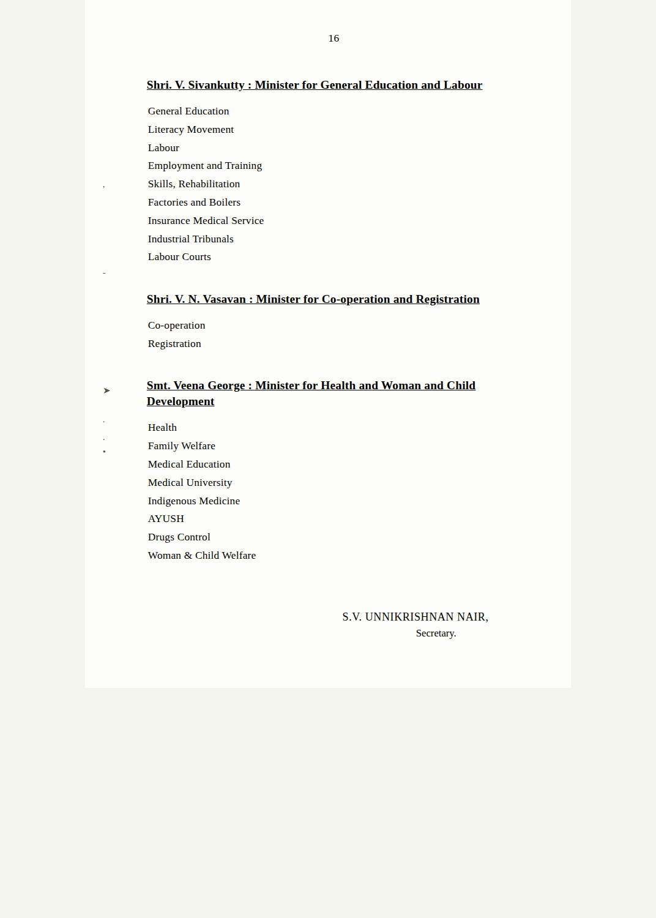, - ➤ . . •      
16
Shri. V. Sivankutty : Minister for General Education and Labour
General Education
Literacy Movement
Labour
Employment and Training
Skills, Rehabilitation
Factories and Boilers
Insurance Medical Service
Industrial Tribunals
Labour Courts
Shri. V. N. Vasavan : Minister for Co-operation and Registration
Co-operation
Registration
Smt. Veena George : Minister for Health and Woman and Child Development
Health
Family Welfare
Medical Education
Medical University
Indigenous Medicine
AYUSH
Drugs Control
Woman & Child Welfare
S.V. UNNIKRISHNAN NAIR,
Secretary.